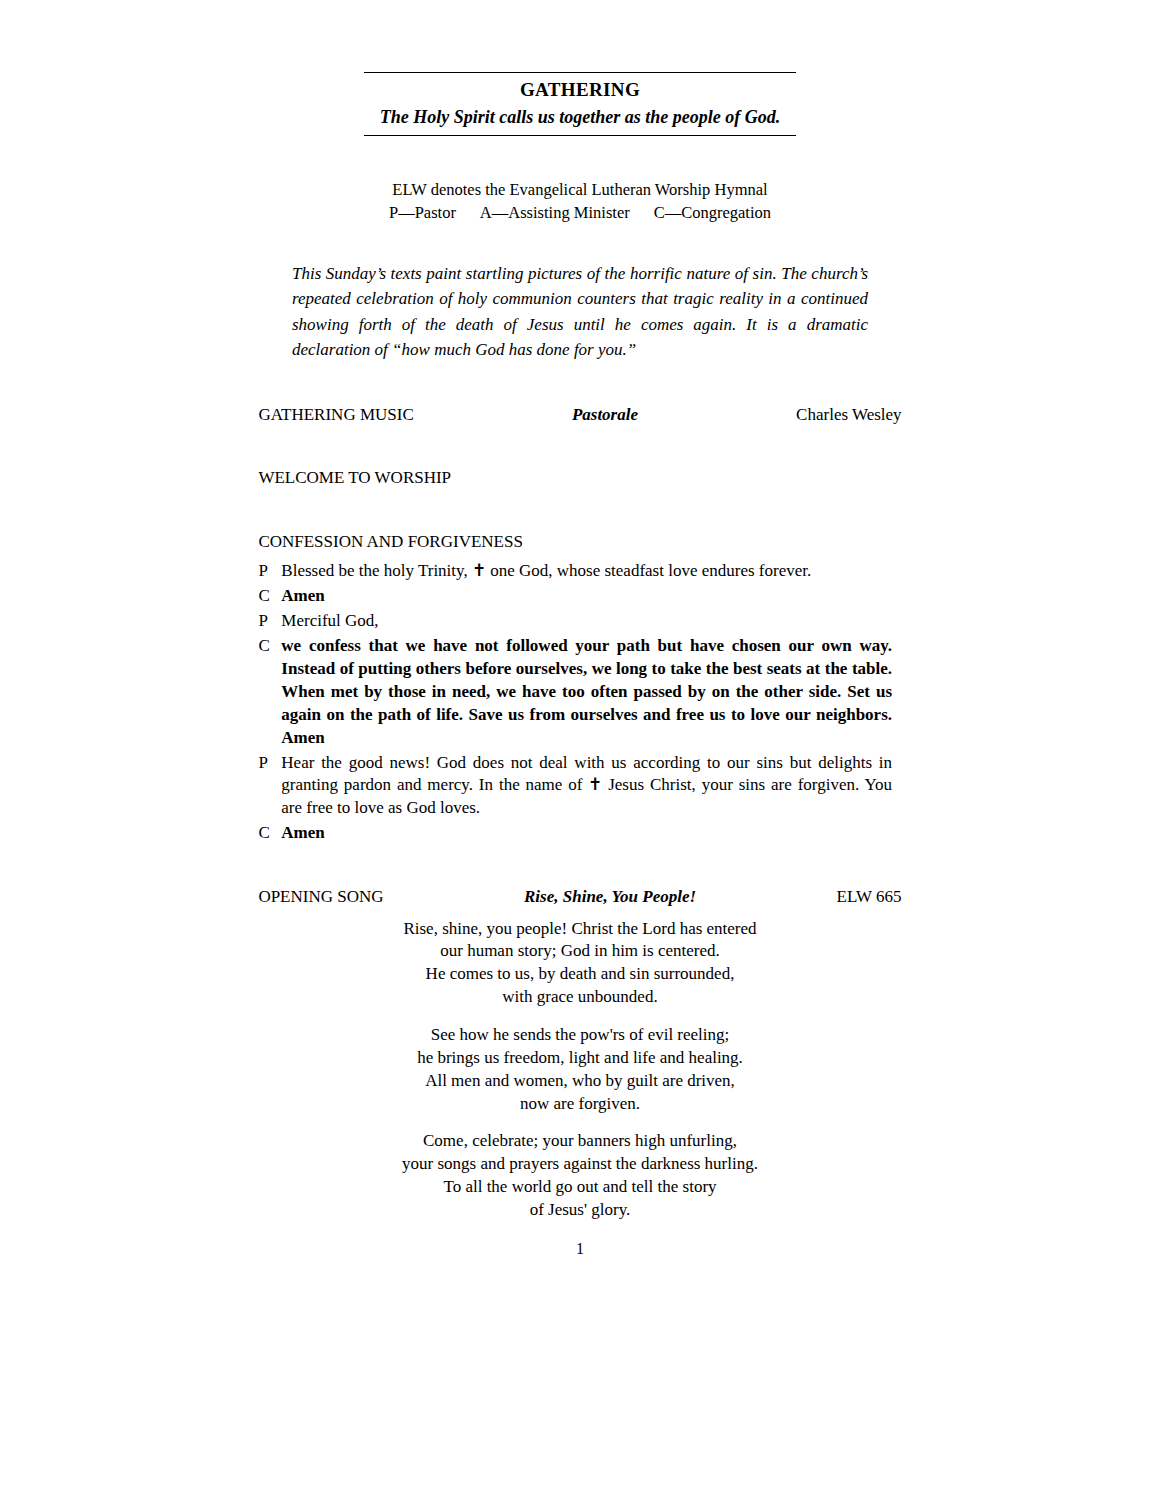GATHERING
The Holy Spirit calls us together as the people of God.
ELW denotes the Evangelical Lutheran Worship Hymnal
P—Pastor A—Assisting Minister C—Congregation
This Sunday’s texts paint startling pictures of the horrific nature of sin. The church’s repeated celebration of holy communion counters that tragic reality in a continued showing forth of the death of Jesus until he comes again. It is a dramatic declaration of “how much God has done for you.”
GATHERING MUSIC
Pastorale
Charles Wesley
WELCOME TO WORSHIP
CONFESSION AND FORGIVENESS
P
Blessed be the holy Trinity, ✝ one God, whose steadfast love endures forever.
C
Amen
P
Merciful God,
C
we confess that we have not followed your path but have chosen our own way. Instead of putting others before ourselves, we long to take the best seats at the table. When met by those in need, we have too often passed by on the other side. Set us again on the path of life. Save us from ourselves and free us to love our neighbors. Amen
P
Hear the good news! God does not deal with us according to our sins but delights in granting pardon and mercy. In the name of ✝ Jesus Christ, your sins are forgiven. You are free to love as God loves.
C
Amen
OPENING SONG
Rise, Shine, You People!
ELW 665
Rise, shine, you people! Christ the Lord has entered
our human story; God in him is centered.
He comes to us, by death and sin surrounded,
with grace unbounded.
See how he sends the pow'rs of evil reeling;
he brings us freedom, light and life and healing.
All men and women, who by guilt are driven,
now are forgiven.
Come, celebrate; your banners high unfurling,
your songs and prayers against the darkness hurling.
To all the world go out and tell the story
of Jesus' glory.
1